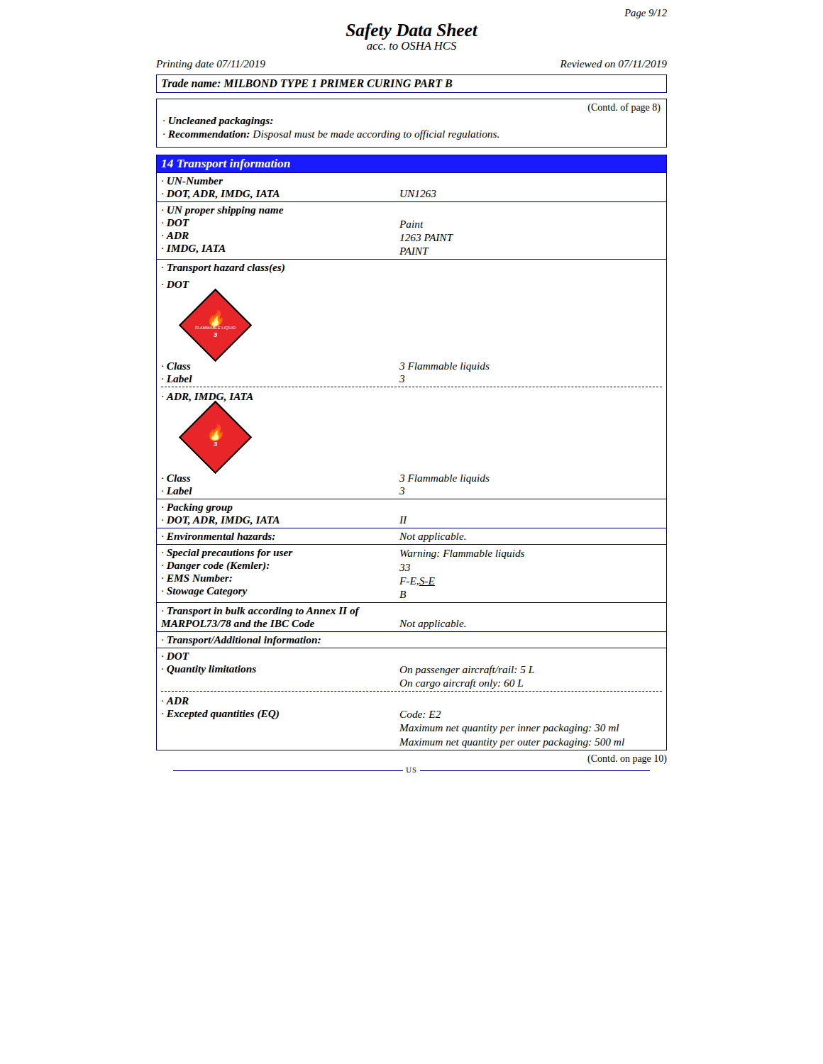Page 9/12
Safety Data Sheet
acc. to OSHA HCS
Printing date 07/11/2019 Reviewed on 07/11/2019
Trade name: MILBOND TYPE 1 PRIMER CURING PART B
(Contd. of page 8)
· Uncleaned packagings:
· Recommendation: Disposal must be made according to official regulations.
14 Transport information
· UN-Number
· DOT, ADR, IMDG, IATA
UN1263
· UN proper shipping name
· DOT
· ADR
· IMDG, IATA
Paint
1263 PAINT
PAINT
· Transport hazard class(es)
· DOT
🔥
FLAMMABLE LIQUID
3
· Class
3 Flammable liquids
· Label
3
· ADR, IMDG, IATA
🔥
3
· Class
3 Flammable liquids
· Label
3
· Packing group
· DOT, ADR, IMDG, IATA
II
· Environmental hazards:
Not applicable.
· Special precautions for user
· Danger code (Kemler):
· EMS Number:
· Stowage Category
Warning: Flammable liquids
33
F-E,S-E
B
· Transport in bulk according to Annex II of
MARPOL73/78 and the IBC Code
Not applicable.
· Transport/Additional information:
· DOT
· Quantity limitations
On passenger aircraft/rail: 5 L
On cargo aircraft only: 60 L
· ADR
· Excepted quantities (EQ)
Code: E2
Maximum net quantity per inner packaging: 30 ml
Maximum net quantity per outer packaging: 500 ml
(Contd. on page 10)
US